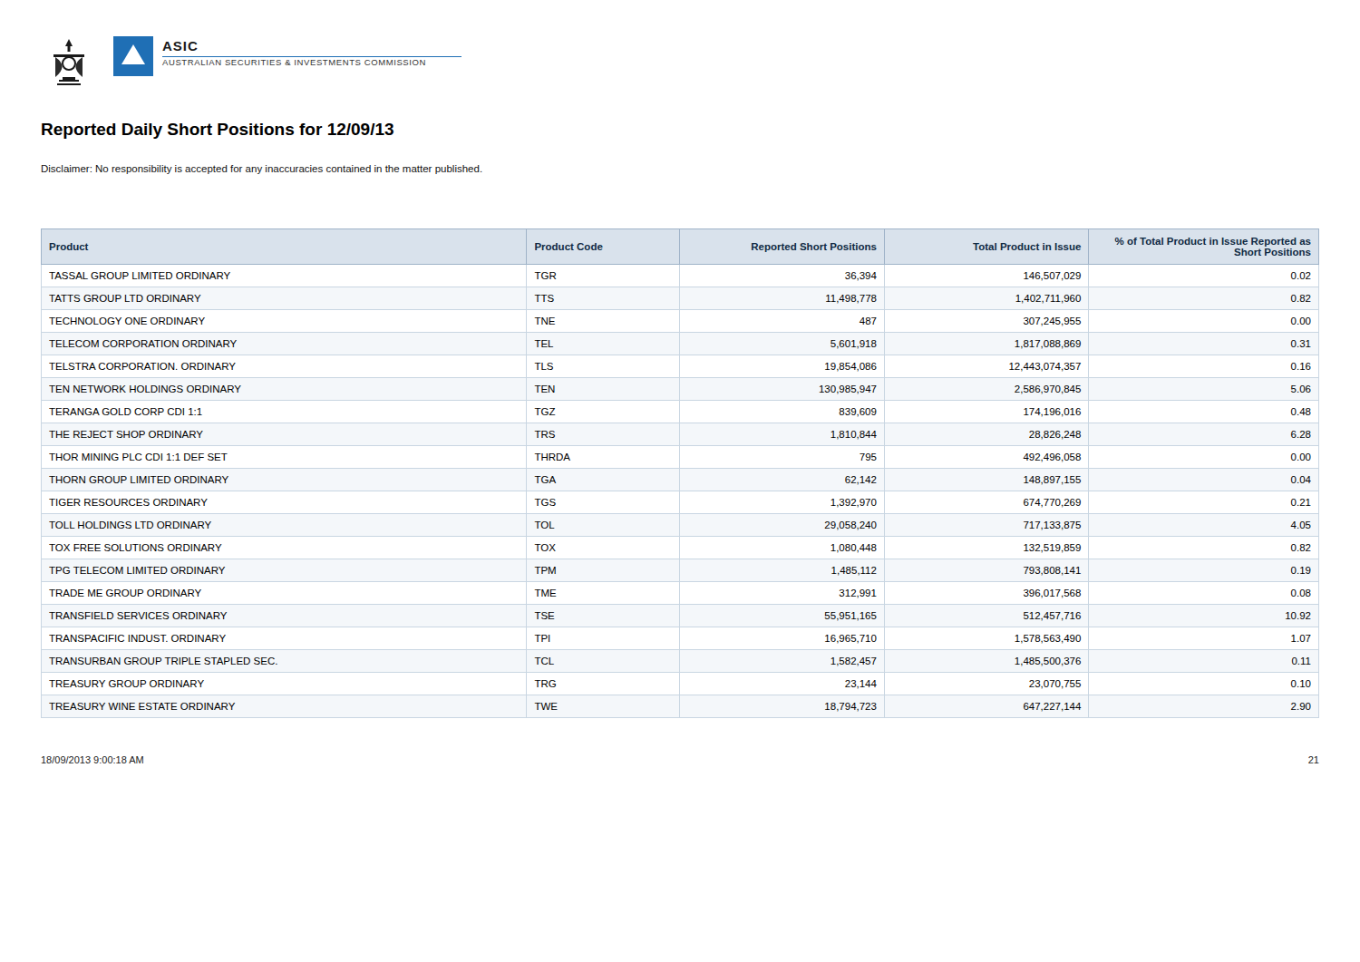ASIC
Australian Securities & Investments Commission
Reported Daily Short Positions for 12/09/13
Disclaimer: No responsibility is accepted for any inaccuracies contained in the matter published.
| Product | Product Code | Reported Short Positions | Total Product in Issue | % of Total Product in Issue Reported as Short Positions |
| --- | --- | --- | --- | --- |
| TASSAL GROUP LIMITED ORDINARY | TGR | 36,394 | 146,507,029 | 0.02 |
| TATTS GROUP LTD ORDINARY | TTS | 11,498,778 | 1,402,711,960 | 0.82 |
| TECHNOLOGY ONE ORDINARY | TNE | 487 | 307,245,955 | 0.00 |
| TELECOM CORPORATION ORDINARY | TEL | 5,601,918 | 1,817,088,869 | 0.31 |
| TELSTRA CORPORATION. ORDINARY | TLS | 19,854,086 | 12,443,074,357 | 0.16 |
| TEN NETWORK HOLDINGS ORDINARY | TEN | 130,985,947 | 2,586,970,845 | 5.06 |
| TERANGA GOLD CORP CDI 1:1 | TGZ | 839,609 | 174,196,016 | 0.48 |
| THE REJECT SHOP ORDINARY | TRS | 1,810,844 | 28,826,248 | 6.28 |
| THOR MINING PLC CDI 1:1 DEF SET | THRDA | 795 | 492,496,058 | 0.00 |
| THORN GROUP LIMITED ORDINARY | TGA | 62,142 | 148,897,155 | 0.04 |
| TIGER RESOURCES ORDINARY | TGS | 1,392,970 | 674,770,269 | 0.21 |
| TOLL HOLDINGS LTD ORDINARY | TOL | 29,058,240 | 717,133,875 | 4.05 |
| TOX FREE SOLUTIONS ORDINARY | TOX | 1,080,448 | 132,519,859 | 0.82 |
| TPG TELECOM LIMITED ORDINARY | TPM | 1,485,112 | 793,808,141 | 0.19 |
| TRADE ME GROUP ORDINARY | TME | 312,991 | 396,017,568 | 0.08 |
| TRANSFIELD SERVICES ORDINARY | TSE | 55,951,165 | 512,457,716 | 10.92 |
| TRANSPACIFIC INDUST. ORDINARY | TPI | 16,965,710 | 1,578,563,490 | 1.07 |
| TRANSURBAN GROUP TRIPLE STAPLED SEC. | TCL | 1,582,457 | 1,485,500,376 | 0.11 |
| TREASURY GROUP ORDINARY | TRG | 23,144 | 23,070,755 | 0.10 |
| TREASURY WINE ESTATE ORDINARY | TWE | 18,794,723 | 647,227,144 | 2.90 |
18/09/2013 9:00:18 AM
21